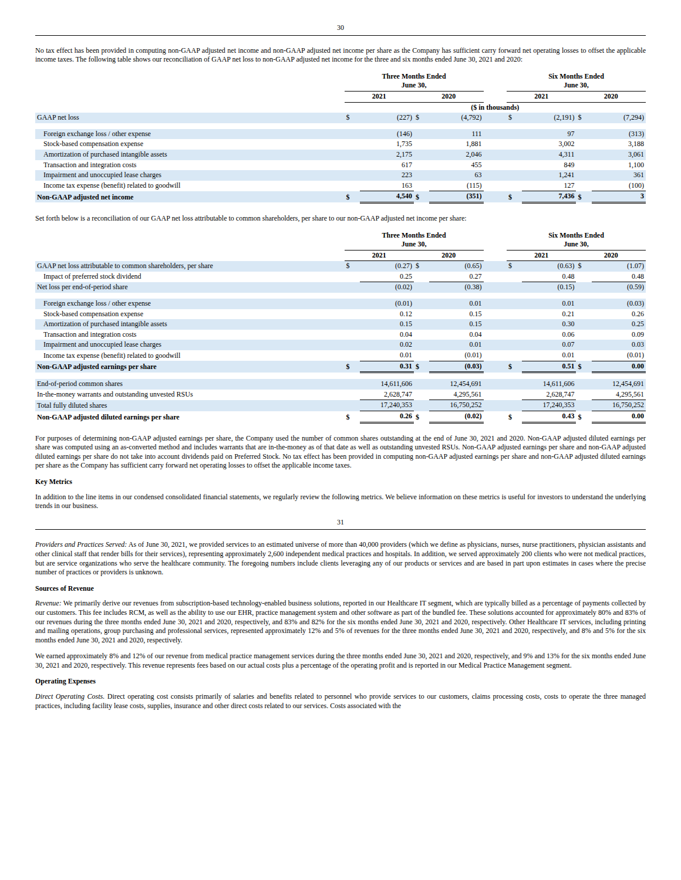30
No tax effect has been provided in computing non-GAAP adjusted net income and non-GAAP adjusted net income per share as the Company has sufficient carry forward net operating losses to offset the applicable income taxes. The following table shows our reconciliation of GAAP net loss to non-GAAP adjusted net income for the three and six months ended June 30, 2021 and 2020:
| | Three Months Ended June 30, | | Six Months Ended June 30, |
| | 2021 | 2020 | | 2021 | 2020 |
| | ($ in thousands) |
| GAAP net loss | $ | (227) | $ | (4,792) | | $ | (2,191) | $ | (7,294) |
| Foreign exchange loss / other expense | | (146) | | 111 | | | 97 | | (313) |
| Stock-based compensation expense | | 1,735 | | 1,881 | | | 3,002 | | 3,188 |
| Amortization of purchased intangible assets | | 2,175 | | 2,046 | | | 4,311 | | 3,061 |
| Transaction and integration costs | | 617 | | 455 | | | 849 | | 1,100 |
| Impairment and unoccupied lease charges | | 223 | | 63 | | | 1,241 | | 361 |
| Income tax expense (benefit) related to goodwill | | 163 | | (115) | | | 127 | | (100) |
| Non-GAAP adjusted net income | $ | 4,540 | $ | (351) | | $ | 7,436 | $ | 3 |
Set forth below is a reconciliation of our GAAP net loss attributable to common shareholders, per share to our non-GAAP adjusted net income per share:
| | Three Months Ended June 30, | | Six Months Ended June 30, |
| | 2021 | 2020 | | 2021 | 2020 |
| GAAP net loss attributable to common shareholders, per share | $ | (0.27) | $ | (0.65) | | $ | (0.63) | $ | (1.07) |
| Impact of preferred stock dividend | | 0.25 | | 0.27 | | | 0.48 | | 0.48 |
| Net loss per end-of-period share | | (0.02) | | (0.38) | | | (0.15) | | (0.59) |
| Foreign exchange loss / other expense | | (0.01) | | 0.01 | | | 0.01 | | (0.03) |
| Stock-based compensation expense | | 0.12 | | 0.15 | | | 0.21 | | 0.26 |
| Amortization of purchased intangible assets | | 0.15 | | 0.15 | | | 0.30 | | 0.25 |
| Transaction and integration costs | | 0.04 | | 0.04 | | | 0.06 | | 0.09 |
| Impairment and unoccupied lease charges | | 0.02 | | 0.01 | | | 0.07 | | 0.03 |
| Income tax expense (benefit) related to goodwill | | 0.01 | | (0.01) | | | 0.01 | | (0.01) |
| Non-GAAP adjusted earnings per share | $ | 0.31 | $ | (0.03) | | $ | 0.51 | $ | 0.00 |
| End-of-period common shares | | 14,611,606 | | 12,454,691 | | | 14,611,606 | | 12,454,691 |
| In-the-money warrants and outstanding unvested RSUs | | 2,628,747 | | 4,295,561 | | | 2,628,747 | | 4,295,561 |
| Total fully diluted shares | | 17,240,353 | | 16,750,252 | | | 17,240,353 | | 16,750,252 |
| Non-GAAP adjusted diluted earnings per share | $ | 0.26 | $ | (0.02) | | $ | 0.43 | $ | 0.00 |
For purposes of determining non-GAAP adjusted earnings per share, the Company used the number of common shares outstanding at the end of June 30, 2021 and 2020. Non-GAAP adjusted diluted earnings per share was computed using an as-converted method and includes warrants that are in-the-money as of that date as well as outstanding unvested RSUs. Non-GAAP adjusted earnings per share and non-GAAP adjusted diluted earnings per share do not take into account dividends paid on Preferred Stock. No tax effect has been provided in computing non-GAAP adjusted earnings per share and non-GAAP adjusted diluted earnings per share as the Company has sufficient carry forward net operating losses to offset the applicable income taxes.
Key Metrics
In addition to the line items in our condensed consolidated financial statements, we regularly review the following metrics. We believe information on these metrics is useful for investors to understand the underlying trends in our business.
31
Providers and Practices Served: As of June 30, 2021, we provided services to an estimated universe of more than 40,000 providers (which we define as physicians, nurses, nurse practitioners, physician assistants and other clinical staff that render bills for their services), representing approximately 2,600 independent medical practices and hospitals. In addition, we served approximately 200 clients who were not medical practices, but are service organizations who serve the healthcare community. The foregoing numbers include clients leveraging any of our products or services and are based in part upon estimates in cases where the precise number of practices or providers is unknown.
Sources of Revenue
Revenue: We primarily derive our revenues from subscription-based technology-enabled business solutions, reported in our Healthcare IT segment, which are typically billed as a percentage of payments collected by our customers. This fee includes RCM, as well as the ability to use our EHR, practice management system and other software as part of the bundled fee. These solutions accounted for approximately 80% and 83% of our revenues during the three months ended June 30, 2021 and 2020, respectively, and 83% and 82% for the six months ended June 30, 2021 and 2020, respectively. Other Healthcare IT services, including printing and mailing operations, group purchasing and professional services, represented approximately 12% and 5% of revenues for the three months ended June 30, 2021 and 2020, respectively, and 8% and 5% for the six months ended June 30, 2021 and 2020, respectively.
We earned approximately 8% and 12% of our revenue from medical practice management services during the three months ended June 30, 2021 and 2020, respectively, and 9% and 13% for the six months ended June 30, 2021 and 2020, respectively. This revenue represents fees based on our actual costs plus a percentage of the operating profit and is reported in our Medical Practice Management segment.
Operating Expenses
Direct Operating Costs. Direct operating cost consists primarily of salaries and benefits related to personnel who provide services to our customers, claims processing costs, costs to operate the three managed practices, including facility lease costs, supplies, insurance and other direct costs related to our services. Costs associated with the